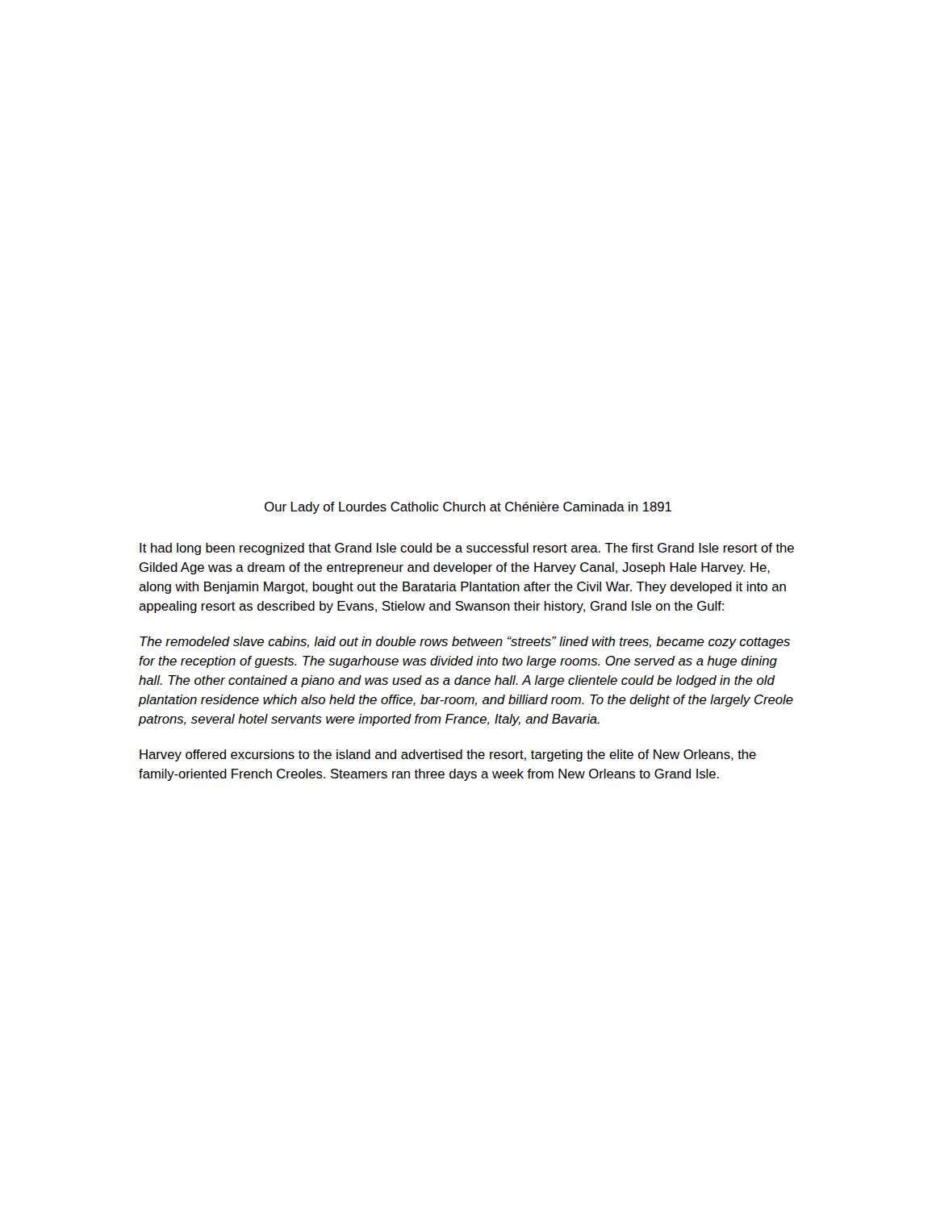Our Lady of Lourdes Catholic Church at Chénière Caminada in 1891
It had long been recognized that Grand Isle could be a successful resort area. The first Grand Isle resort of the Gilded Age was a dream of the entrepreneur and developer of the Harvey Canal, Joseph Hale Harvey. He, along with Benjamin Margot, bought out the Barataria Plantation after the Civil War. They developed it into an appealing resort as described by Evans, Stielow and Swanson their history, Grand Isle on the Gulf:
The remodeled slave cabins, laid out in double rows between “streets” lined with trees, became cozy cottages for the reception of guests. The sugarhouse was divided into two large rooms. One served as a huge dining hall. The other contained a piano and was used as a dance hall. A large clientele could be lodged in the old plantation residence which also held the office, bar-room, and billiard room. To the delight of the largely Creole patrons, several hotel servants were imported from France, Italy, and Bavaria.
Harvey offered excursions to the island and advertised the resort, targeting the elite of New Orleans, the family-oriented French Creoles. Steamers ran three days a week from New Orleans to Grand Isle.